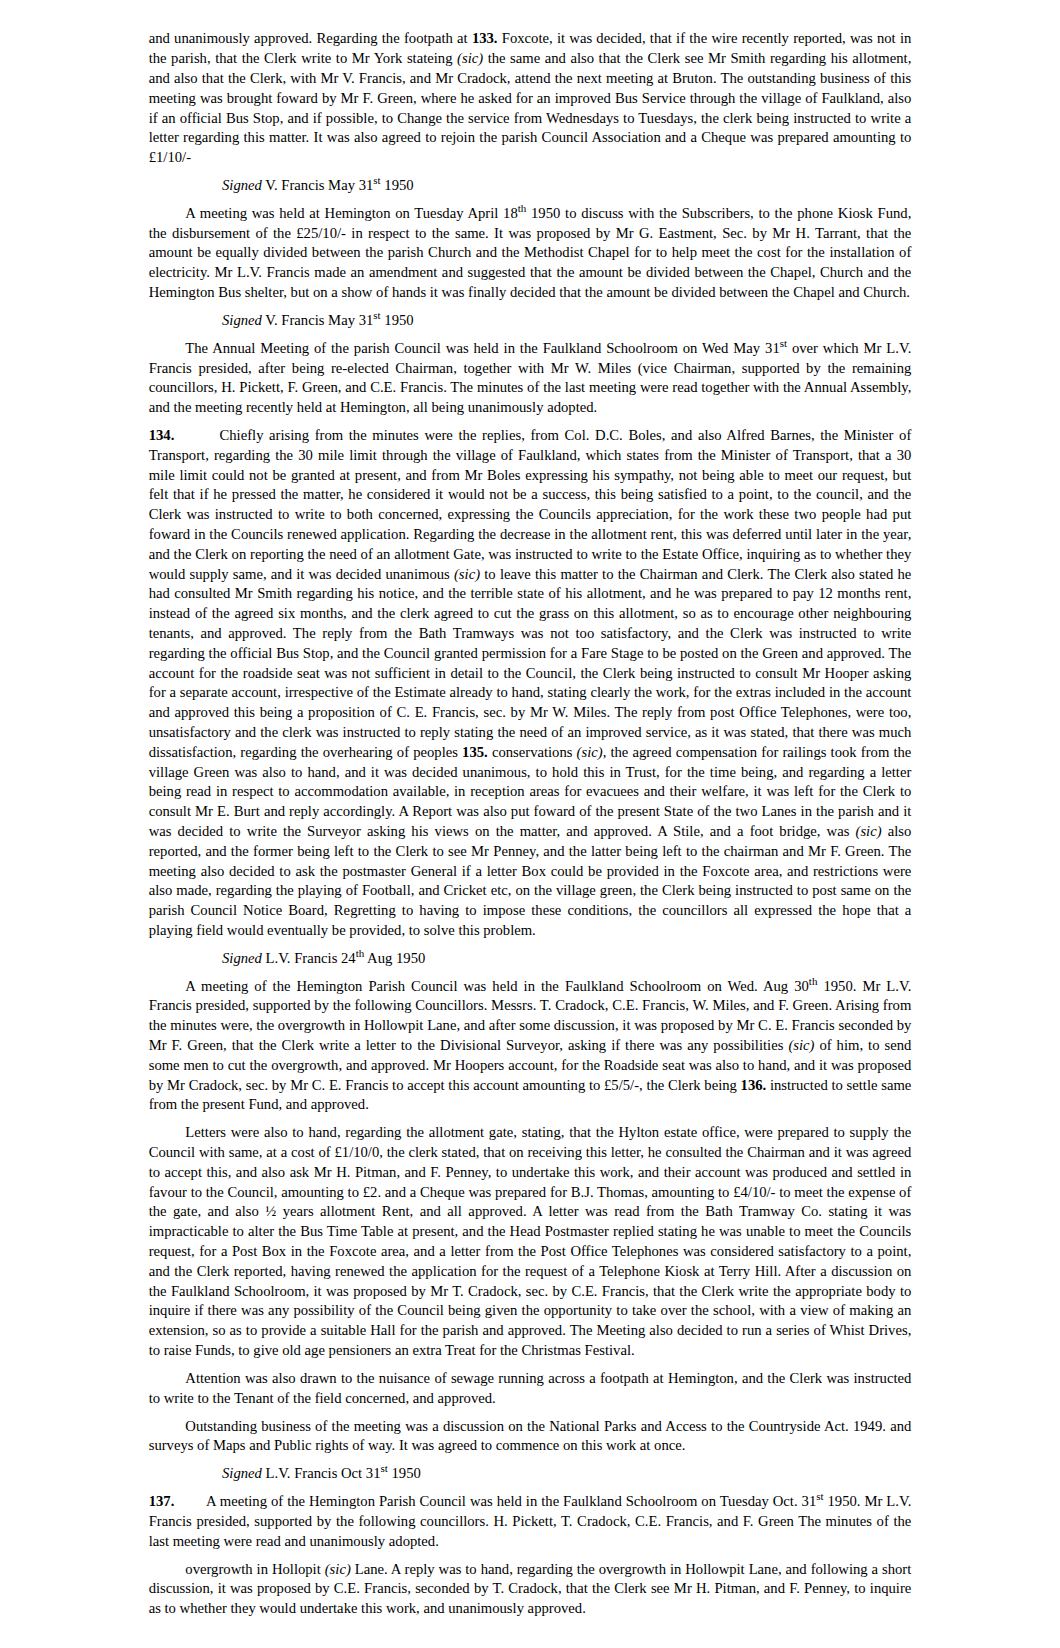and unanimously approved. Regarding the footpath at 133. Foxcote, it was decided, that if the wire recently reported, was not in the parish, that the Clerk write to Mr York stateing (sic) the same and also that the Clerk see Mr Smith regarding his allotment, and also that the Clerk, with Mr V. Francis, and Mr Cradock, attend the next meeting at Bruton. The outstanding business of this meeting was brought foward by Mr F. Green, where he asked for an improved Bus Service through the village of Faulkland, also if an official Bus Stop, and if possible, to Change the service from Wednesdays to Tuesdays, the clerk being instructed to write a letter regarding this matter. It was also agreed to rejoin the parish Council Association and a Cheque was prepared amounting to £1/10/-
Signed V. Francis May 31st 1950
A meeting was held at Hemington on Tuesday April 18th 1950 to discuss with the Subscribers, to the phone Kiosk Fund, the disbursement of the £25/10/- in respect to the same. It was proposed by Mr G. Eastment, Sec. by Mr H. Tarrant, that the amount be equally divided between the parish Church and the Methodist Chapel for to help meet the cost for the installation of electricity. Mr L.V. Francis made an amendment and suggested that the amount be divided between the Chapel, Church and the Hemington Bus shelter, but on a show of hands it was finally decided that the amount be divided between the Chapel and Church.
Signed V. Francis May 31st 1950
The Annual Meeting of the parish Council was held in the Faulkland Schoolroom on Wed May 31st over which Mr L.V. Francis presided, after being re-elected Chairman, together with Mr W. Miles (vice Chairman, supported by the remaining councillors, H. Pickett, F. Green, and C.E. Francis. The minutes of the last meeting were read together with the Annual Assembly, and the meeting recently held at Hemington, all being unanimously adopted.
134. Chiefly arising from the minutes were the replies, from Col. D.C. Boles, and also Alfred Barnes, the Minister of Transport, regarding the 30 mile limit through the village of Faulkland, which states from the Minister of Transport, that a 30 mile limit could not be granted at present, and from Mr Boles expressing his sympathy, not being able to meet our request, but felt that if he pressed the matter, he considered it would not be a success, this being satisfied to a point, to the council, and the Clerk was instructed to write to both concerned, expressing the Councils appreciation, for the work these two people had put foward in the Councils renewed application. Regarding the decrease in the allotment rent, this was deferred until later in the year, and the Clerk on reporting the need of an allotment Gate, was instructed to write to the Estate Office, inquiring as to whether they would supply same, and it was decided unanimous (sic) to leave this matter to the Chairman and Clerk. The Clerk also stated he had consulted Mr Smith regarding his notice, and the terrible state of his allotment, and he was prepared to pay 12 months rent, instead of the agreed six months, and the clerk agreed to cut the grass on this allotment, so as to encourage other neighbouring tenants, and approved. The reply from the Bath Tramways was not too satisfactory, and the Clerk was instructed to write regarding the official Bus Stop, and the Council granted permission for a Fare Stage to be posted on the Green and approved. The account for the roadside seat was not sufficient in detail to the Council, the Clerk being instructed to consult Mr Hooper asking for a separate account, irrespective of the Estimate already to hand, stating clearly the work, for the extras included in the account and approved this being a proposition of C. E. Francis, sec. by Mr W. Miles. The reply from post Office Telephones, were too, unsatisfactory and the clerk was instructed to reply stating the need of an improved service, as it was stated, that there was much dissatisfaction, regarding the overhearing of peoples 135. conservations (sic), the agreed compensation for railings took from the village Green was also to hand, and it was decided unanimous, to hold this in Trust, for the time being, and regarding a letter being read in respect to accommodation available, in reception areas for evacuees and their welfare, it was left for the Clerk to consult Mr E. Burt and reply accordingly. A Report was also put foward of the present State of the two Lanes in the parish and it was decided to write the Surveyor asking his views on the matter, and approved. A Stile, and a foot bridge, was (sic) also reported, and the former being left to the Clerk to see Mr Penney, and the latter being left to the chairman and Mr F. Green. The meeting also decided to ask the postmaster General if a letter Box could be provided in the Foxcote area, and restrictions were also made, regarding the playing of Football, and Cricket etc, on the village green, the Clerk being instructed to post same on the parish Council Notice Board, Regretting to having to impose these conditions, the councillors all expressed the hope that a playing field would eventually be provided, to solve this problem.
Signed L.V. Francis 24th Aug 1950
A meeting of the Hemington Parish Council was held in the Faulkland Schoolroom on Wed. Aug 30th 1950. Mr L.V. Francis presided, supported by the following Councillors. Messrs. T. Cradock, C.E. Francis, W. Miles, and F. Green. Arising from the minutes were, the overgrowth in Hollowpit Lane, and after some discussion, it was proposed by Mr C. E. Francis seconded by Mr F. Green, that the Clerk write a letter to the Divisional Surveyor, asking if there was any possibilities (sic) of him, to send some men to cut the overgrowth, and approved. Mr Hoopers account, for the Roadside seat was also to hand, and it was proposed by Mr Cradock, sec. by Mr C. E. Francis to accept this account amounting to £5/5/-, the Clerk being 136. instructed to settle same from the present Fund, and approved.
Letters were also to hand, regarding the allotment gate, stating, that the Hylton estate office, were prepared to supply the Council with same, at a cost of £1/10/0, the clerk stated, that on receiving this letter, he consulted the Chairman and it was agreed to accept this, and also ask Mr H. Pitman, and F. Penney, to undertake this work, and their account was produced and settled in favour to the Council, amounting to £2. and a Cheque was prepared for B.J. Thomas, amounting to £4/10/- to meet the expense of the gate, and also ½ years allotment Rent, and all approved. A letter was read from the Bath Tramway Co. stating it was impracticable to alter the Bus Time Table at present, and the Head Postmaster replied stating he was unable to meet the Councils request, for a Post Box in the Foxcote area, and a letter from the Post Office Telephones was considered satisfactory to a point, and the Clerk reported, having renewed the application for the request of a Telephone Kiosk at Terry Hill. After a discussion on the Faulkland Schoolroom, it was proposed by Mr T. Cradock, sec. by C.E. Francis, that the Clerk write the appropriate body to inquire if there was any possibility of the Council being given the opportunity to take over the school, with a view of making an extension, so as to provide a suitable Hall for the parish and approved. The Meeting also decided to run a series of Whist Drives, to raise Funds, to give old age pensioners an extra Treat for the Christmas Festival.
Attention was also drawn to the nuisance of sewage running across a footpath at Hemington, and the Clerk was instructed to write to the Tenant of the field concerned, and approved.
Outstanding business of the meeting was a discussion on the National Parks and Access to the Countryside Act. 1949. and surveys of Maps and Public rights of way. It was agreed to commence on this work at once.
Signed L.V. Francis Oct 31st 1950
137. A meeting of the Hemington Parish Council was held in the Faulkland Schoolroom on Tuesday Oct. 31st 1950. Mr L.V. Francis presided, supported by the following councillors. H. Pickett, T. Cradock, C.E. Francis, and F. Green The minutes of the last meeting were read and unanimously adopted.
overgrowth in Hollopit (sic) Lane. A reply was to hand, regarding the overgrowth in Hollowpit Lane, and following a short discussion, it was proposed by C.E. Francis, seconded by T. Cradock, that the Clerk see Mr H. Pitman, and F. Penney, to inquire as to whether they would undertake this work, and unanimously approved.